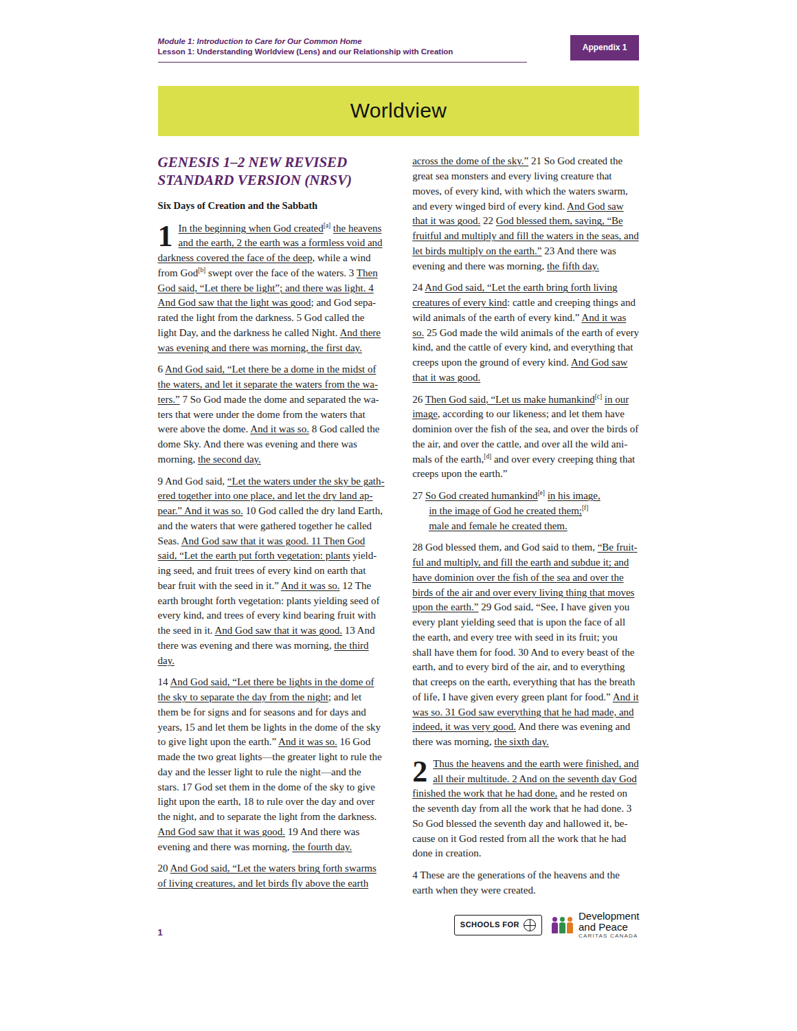Module 1: Introduction to Care for Our Common Home
Lesson 1: Understanding Worldview (Lens) and our Relationship with Creation
Appendix 1
Worldview
GENESIS 1–2 NEW REVISED STANDARD VERSION (NRSV)
Six Days of Creation and the Sabbath
1 In the beginning when God created[a] the heavens and the earth, 2 the earth was a formless void and darkness covered the face of the deep, while a wind from God[b] swept over the face of the waters. 3 Then God said, “Let there be light”; and there was light. 4 And God saw that the light was good; and God separated the light from the darkness. 5 God called the light Day, and the darkness he called Night. And there was evening and there was morning, the first day.
6 And God said, “Let there be a dome in the midst of the waters, and let it separate the waters from the waters.” 7 So God made the dome and separated the waters that were under the dome from the waters that were above the dome. And it was so. 8 God called the dome Sky. And there was evening and there was morning, the second day.
9 And God said, “Let the waters under the sky be gathered together into one place, and let the dry land appear.” And it was so. 10 God called the dry land Earth, and the waters that were gathered together he called Seas. And God saw that it was good. 11 Then God said, “Let the earth put forth vegetation: plants yielding seed, and fruit trees of every kind on earth that bear fruit with the seed in it.” And it was so. 12 The earth brought forth vegetation: plants yielding seed of every kind, and trees of every kind bearing fruit with the seed in it. And God saw that it was good. 13 And there was evening and there was morning, the third day.
14 And God said, “Let there be lights in the dome of the sky to separate the day from the night; and let them be for signs and for seasons and for days and years, 15 and let them be lights in the dome of the sky to give light upon the earth.” And it was so. 16 God made the two great lights—the greater light to rule the day and the lesser light to rule the night—and the stars. 17 God set them in the dome of the sky to give light upon the earth, 18 to rule over the day and over the night, and to separate the light from the darkness. And God saw that it was good. 19 And there was evening and there was morning, the fourth day.
20 And God said, “Let the waters bring forth swarms of living creatures, and let birds fly above the earth across the dome of the sky.” 21 So God created the great sea monsters and every living creature that moves, of every kind, with which the waters swarm, and every winged bird of every kind. And God saw that it was good. 22 God blessed them, saying, “Be fruitful and multiply and fill the waters in the seas, and let birds multiply on the earth.” 23 And there was evening and there was morning, the fifth day.
24 And God said, “Let the earth bring forth living creatures of every kind: cattle and creeping things and wild animals of the earth of every kind.” And it was so. 25 God made the wild animals of the earth of every kind, and the cattle of every kind, and everything that creeps upon the ground of every kind. And God saw that it was good.
26 Then God said, “Let us make humankind[c] in our image, according to our likeness; and let them have dominion over the fish of the sea, and over the birds of the air, and over the cattle, and over all the wild animals of the earth,[d] and over every creeping thing that creeps upon the earth.”
27 So God created humankind[e] in his image,
in the image of God he created them;[f] male and female he created them.
28 God blessed them, and God said to them, “Be fruitful and multiply, and fill the earth and subdue it; and have dominion over the fish of the sea and over the birds of the air and over every living thing that moves upon the earth.” 29 God said, “See, I have given you every plant yielding seed that is upon the face of all the earth, and every tree with seed in its fruit; you shall have them for food. 30 And to every beast of the earth, and to every bird of the air, and to everything that creeps on the earth, everything that has the breath of life, I have given every green plant for food.” And it was so. 31 God saw everything that he had made, and indeed, it was very good. And there was evening and there was morning, the sixth day.
2 Thus the heavens and the earth were finished, and all their multitude. 2 And on the seventh day God finished the work that he had done, and he rested on the seventh day from all the work that he had done. 3 So God blessed the seventh day and hallowed it, because on it God rested from all the work that he had done in creation.
4 These are the generations of the heavens and the earth when they were created.
1
SCHOOLS FOR
Development
and Peace
CARITAS CANADA